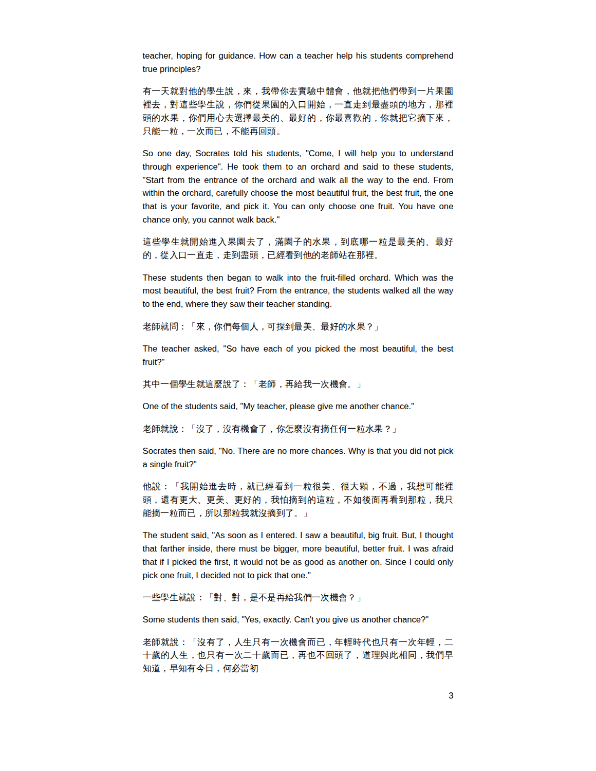teacher, hoping for guidance. How can a teacher help his students comprehend true principles?
有一天就對他的學生說，來，我帶你去實驗中體會，他就把他們帶到一片果園裡去，對這些學生說，你們從果園的入口開始，一直走到最盡頭的地方，那裡頭的水果，你們用心去選擇最美的、最好的，你最喜歡的，你就把它摘下來，只能一粒，一次而已，不能再回頭。
So one day, Socrates told his students, "Come, I will help you to understand through experience". He took them to an orchard and said to these students, "Start from the entrance of the orchard and walk all the way to the end. From within the orchard, carefully choose the most beautiful fruit, the best fruit, the one that is your favorite, and pick it. You can only choose one fruit. You have one chance only, you cannot walk back."
這些學生就開始進入果園去了，滿園子的水果，到底哪一粒是最美的、最好的，從入口一直走，走到盡頭，已經看到他的老師站在那裡。
These students then began to walk into the fruit-filled orchard. Which was the most beautiful, the best fruit? From the entrance, the students walked all the way to the end, where they saw their teacher standing.
老師就問：「來，你們每個人，可採到最美、最好的水果？」
The teacher asked, "So have each of you picked the most beautiful, the best fruit?"
其中一個學生就這麼說了：「老師，再給我一次機會。」
One of the students said, "My teacher, please give me another chance."
老師就說：「沒了，沒有機會了，你怎麼沒有摘任何一粒水果？」
Socrates then said, "No. There are no more chances. Why is that you did not pick a single fruit?"
他說：「我開始進去時，就已經看到一粒很美、很大顆，不過，我想可能裡頭，還有更大、更美、更好的，我怕摘到的這粒，不如後面再看到那粒，我只能摘一粒而已，所以那粒我就沒摘到了。」
The student said, "As soon as I entered. I saw a beautiful, big fruit. But, I thought that farther inside, there must be bigger, more beautiful, better fruit. I was afraid that if I picked the first, it would not be as good as another on. Since I could only pick one fruit, I decided not to pick that one."
一些學生就說：「對、對，是不是再給我們一次機會？」
Some students then said, "Yes, exactly. Can't you give us another chance?"
老師就說：「沒有了，人生只有一次機會而已，年輕時代也只有一次年輕，二十歲的人生，也只有一次二十歲而已，再也不回頭了，道理與此相同，我們早知道，早知有今日，何必當初
3